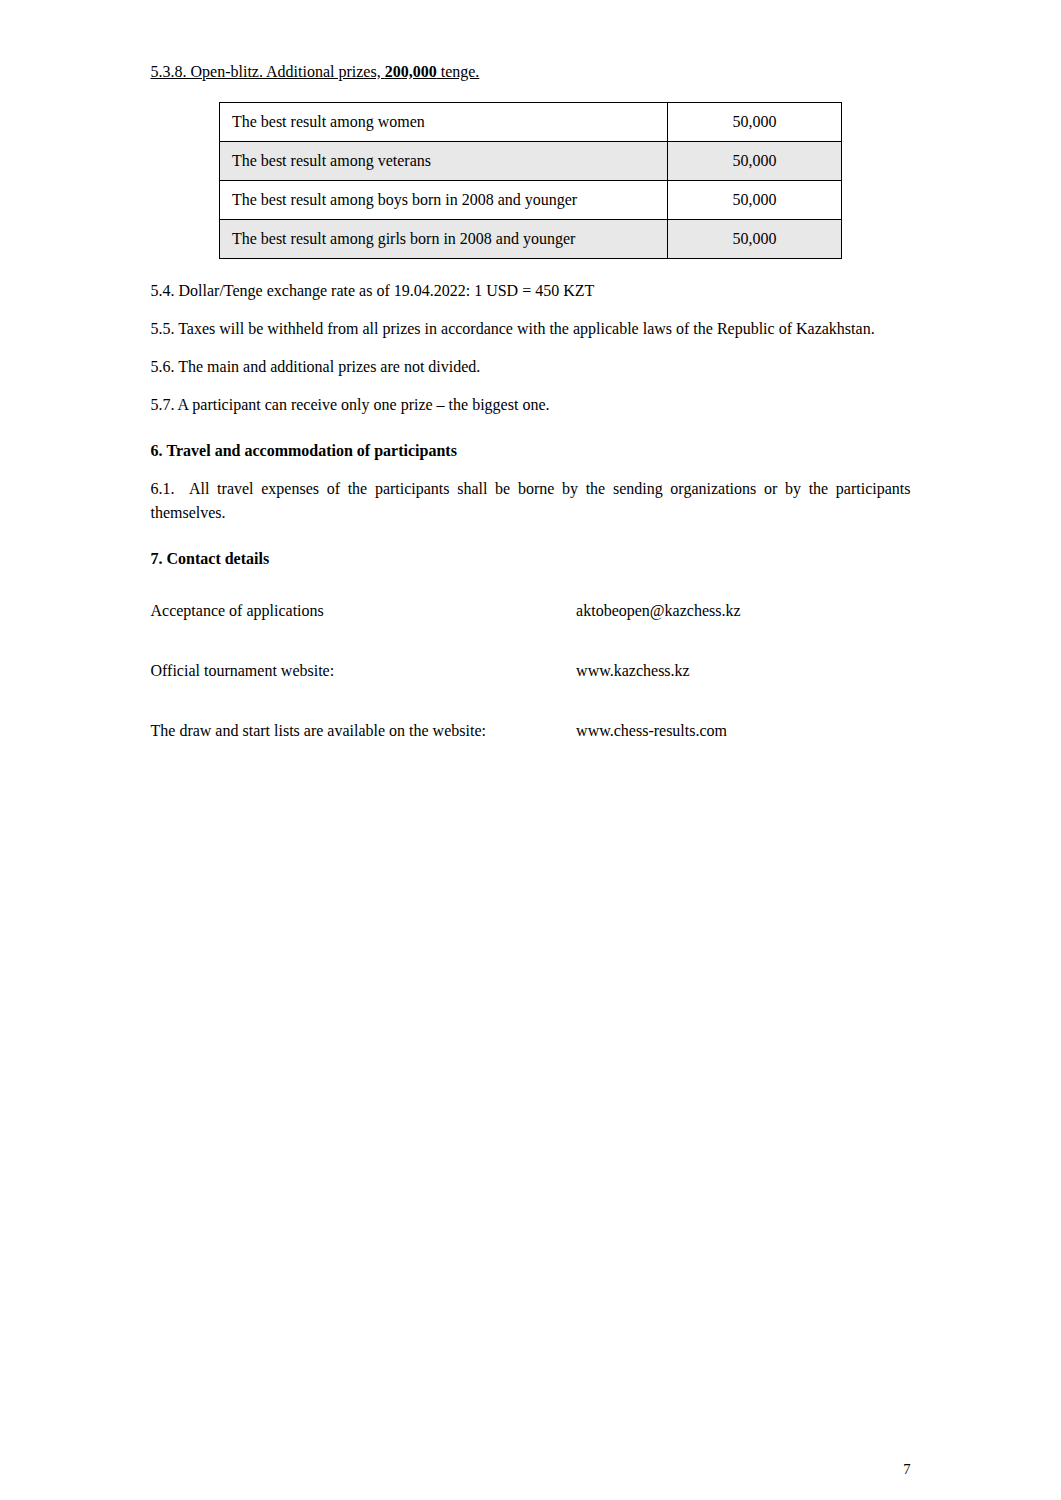5.3.8. Open-blitz. Additional prizes, 200,000 tenge.
| The best result among women | 50,000 |
| The best result among veterans | 50,000 |
| The best result among boys born in 2008 and younger | 50,000 |
| The best result among girls born in 2008 and younger | 50,000 |
5.4. Dollar/Tenge exchange rate as of 19.04.2022: 1 USD = 450 KZT
5.5. Taxes will be withheld from all prizes in accordance with the applicable laws of the Republic of Kazakhstan.
5.6. The main and additional prizes are not divided.
5.7. A participant can receive only one prize – the biggest one.
6. Travel and accommodation of participants
6.1. All travel expenses of the participants shall be borne by the sending organizations or by the participants themselves.
7. Contact details
Acceptance of applications
aktobeopen@kazchess.kz
Official tournament website:
www.kazchess.kz
The draw and start lists are available on the website:
www.chess-results.com
7